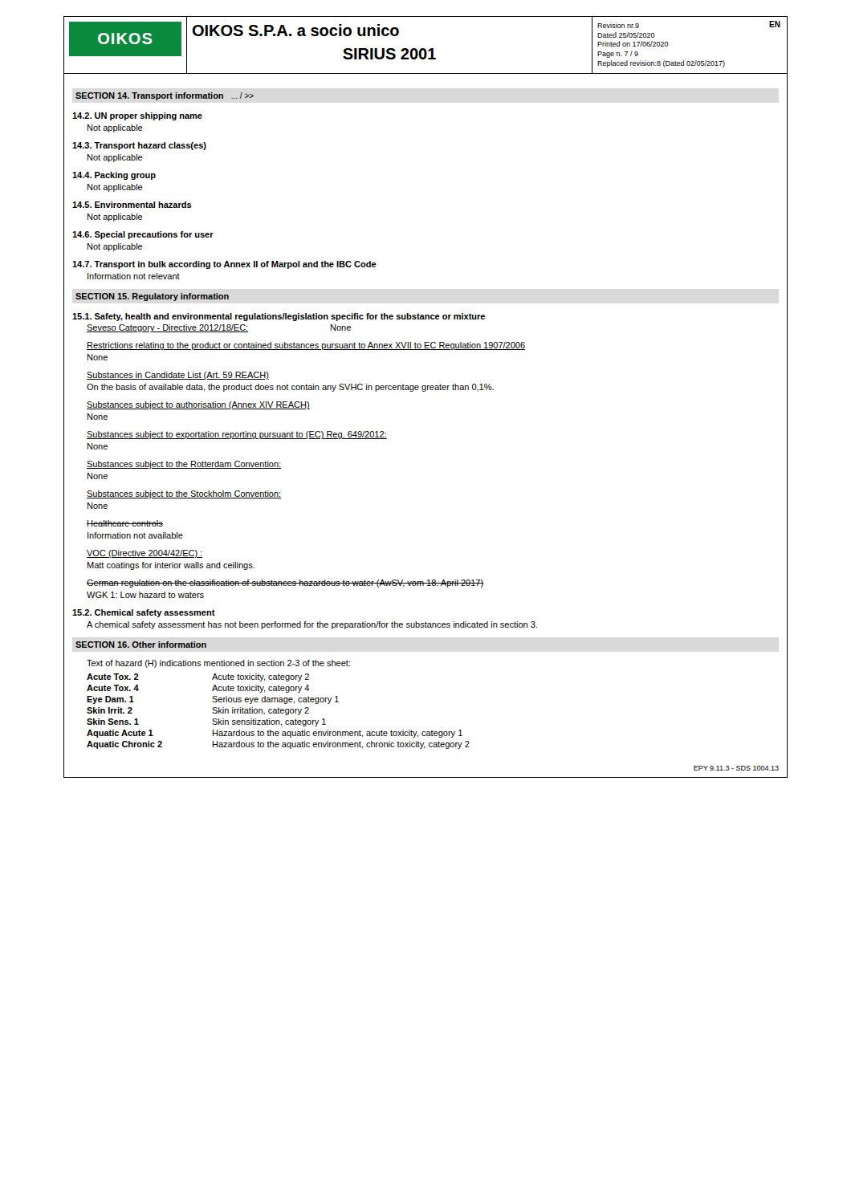EN
OIKOS
OIKOS S.P.A. a socio unico
SIRIUS 2001
Revision nr.9
Dated 25/05/2020
Printed on 17/06/2020
Page n. 7 / 9
Replaced revision:8 (Dated 02/05/2017)
SECTION 14. Transport information ... / >>
14.2. UN proper shipping name
Not applicable
14.3. Transport hazard class(es)
Not applicable
14.4. Packing group
Not applicable
14.5. Environmental hazards
Not applicable
14.6. Special precautions for user
Not applicable
14.7. Transport in bulk according to Annex II of Marpol and the IBC Code
Information not relevant
SECTION 15. Regulatory information
15.1. Safety, health and environmental regulations/legislation specific for the substance or mixture
Seveso Category - Directive 2012/18/EC: None
Restrictions relating to the product or contained substances pursuant to Annex XVII to EC Regulation 1907/2006
None
Substances in Candidate List (Art. 59 REACH)
On the basis of available data, the product does not contain any SVHC in percentage greater than 0,1%.
Substances subject to authorisation (Annex XIV REACH)
None
Substances subject to exportation reporting pursuant to (EC) Reg. 649/2012:
None
Substances subject to the Rotterdam Convention:
None
Substances subject to the Stockholm Convention:
None
Healthcare controls
Information not available
VOC (Directive 2004/42/EC) :
Matt coatings for interior walls and ceilings.
German regulation on the classification of substances hazardous to water (AwSV, vom 18. April 2017)
WGK 1: Low hazard to waters
15.2. Chemical safety assessment
A chemical safety assessment has not been performed for the preparation/for the substances indicated in section 3.
SECTION 16. Other information
Text of hazard (H) indications mentioned in section 2-3 of the sheet:
| Acute Tox. 2 | Acute toxicity, category 2 |
| Acute Tox. 4 | Acute toxicity, category 4 |
| Eye Dam. 1 | Serious eye damage, category 1 |
| Skin Irrit. 2 | Skin irritation, category 2 |
| Skin Sens. 1 | Skin sensitization, category 1 |
| Aquatic Acute 1 | Hazardous to the aquatic environment, acute toxicity, category 1 |
| Aquatic Chronic 2 | Hazardous to the aquatic environment, chronic toxicity, category 2 |
EPY 9.11.3 - SDS 1004.13